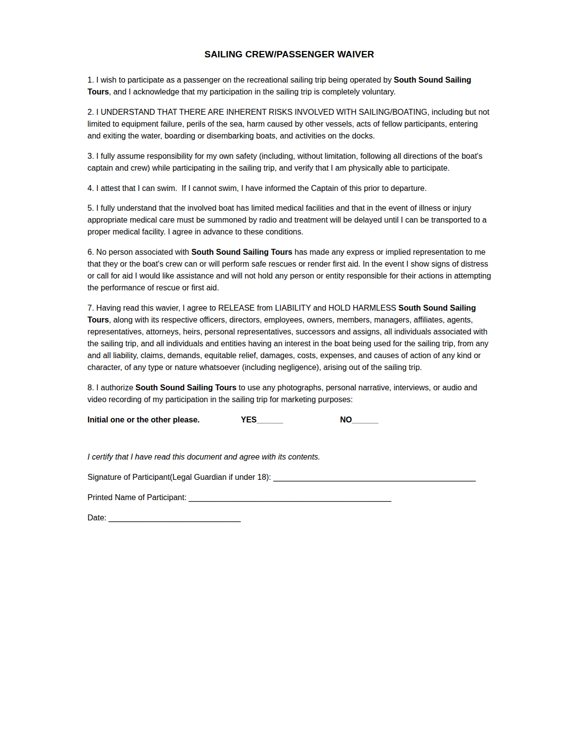SAILING CREW/PASSENGER WAIVER
1. I wish to participate as a passenger on the recreational sailing trip being operated by South Sound Sailing Tours, and I acknowledge that my participation in the sailing trip is completely voluntary.
2. I understand that there are inherent risks involved with sailing/boating, including but not limited to equipment failure, perils of the sea, harm caused by other vessels, acts of fellow participants, entering and exiting the water, boarding or disembarking boats, and activities on the docks.
3. I fully assume responsibility for my own safety (including, without limitation, following all directions of the boat's captain and crew) while participating in the sailing trip, and verify that I am physically able to participate.
4. I attest that I can swim. If I cannot swim, I have informed the Captain of this prior to departure.
5. I fully understand that the involved boat has limited medical facilities and that in the event of illness or injury appropriate medical care must be summoned by radio and treatment will be delayed until I can be transported to a proper medical facility. I agree in advance to these conditions.
6. No person associated with South Sound Sailing Tours has made any express or implied representation to me that they or the boat's crew can or will perform safe rescues or render first aid. In the event I show signs of distress or call for aid I would like assistance and will not hold any person or entity responsible for their actions in attempting the performance of rescue or first aid.
7. Having read this wavier, I agree to RELEASE from LIABILITY and HOLD HARMLESS South Sound Sailing Tours, along with its respective officers, directors, employees, owners, members, managers, affiliates, agents, representatives, attorneys, heirs, personal representatives, successors and assigns, all individuals associated with the sailing trip, and all individuals and entities having an interest in the boat being used for the sailing trip, from any and all liability, claims, demands, equitable relief, damages, costs, expenses, and causes of action of any kind or character, of any type or nature whatsoever (including negligence), arising out of the sailing trip.
8. I authorize South Sound Sailing Tours to use any photographs, personal narrative, interviews, or audio and video recording of my participation in the sailing trip for marketing purposes:
Initial one or the other please. YES______ NO______
I certify that I have read this document and agree with its contents.
Signature of Participant(Legal Guardian if under 18): ______________________________________________
Printed Name of Participant: ______________________________________________
Date: ______________________________